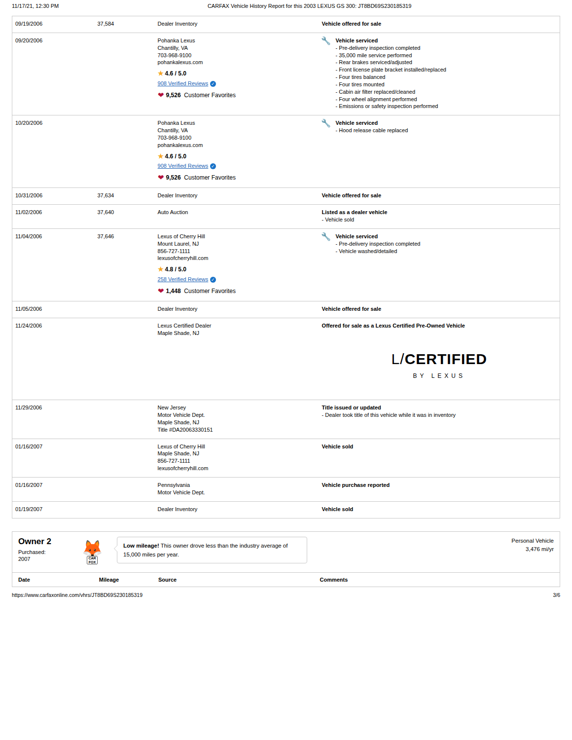11/17/21, 12:30 PM
CARFAX Vehicle History Report for this 2003 LEXUS GS 300: JT8BD69S230185319
| 09/19/2006 | 37,584 | Dealer Inventory | Vehicle offered for sale |
| 09/20/2006 | | Pohanka Lexus Chantilly, VA 703-968-9100 pohankalexus.com ★ 4.6 / 5.0 908 Verified Reviews ✓ ❤ 9,526 Customer Favorites | 🔧 Vehicle serviced - Pre-delivery inspection completed - 35,000 mile service performed - Rear brakes serviced/adjusted - Front license plate bracket installed/replaced - Four tires balanced - Four tires mounted - Cabin air filter replaced/cleaned - Four wheel alignment performed - Emissions or safety inspection performed |
| 10/20/2006 | | Pohanka Lexus Chantilly, VA 703-968-9100 pohankalexus.com ★ 4.6 / 5.0 908 Verified Reviews ✓ ❤ 9,526 Customer Favorites | 🔧 Vehicle serviced - Hood release cable replaced |
| 10/31/2006 | 37,634 | Dealer Inventory | Vehicle offered for sale |
| 11/02/2006 | 37,640 | Auto Auction | Listed as a dealer vehicle - Vehicle sold |
| 11/04/2006 | 37,646 | Lexus of Cherry Hill Mount Laurel, NJ 856-727-1111 lexusofcherryhill.com ★ 4.8 / 5.0 258 Verified Reviews ✓ ❤ 1,448 Customer Favorites | 🔧 Vehicle serviced - Pre-delivery inspection completed - Vehicle washed/detailed |
| 11/05/2006 | | Dealer Inventory | Vehicle offered for sale |
| 11/24/2006 | | Lexus Certified Dealer Maple Shade, NJ | Offered for sale as a Lexus Certified Pre-Owned Vehicle L / CERTIFIED BY LEXUS |
| 11/29/2006 | | New Jersey Motor Vehicle Dept. Maple Shade, NJ Title #DA20063330151 | Title issued or updated - Dealer took title of this vehicle while it was in inventory |
| 01/16/2007 | | Lexus of Cherry Hill Maple Shade, NJ 856-727-1111 lexusofcherryhill.com | Vehicle sold |
| 01/16/2007 | | Pennsylvania Motor Vehicle Dept. | Vehicle purchase reported |
| 01/19/2007 | | Dealer Inventory | Vehicle sold |
Owner 2
Purchased:
2007
🦊 CAR
FOX
Low mileage! This owner drove less than the industry average of 15,000 miles per year.
Personal Vehicle
3,476 mi/yr
Date
Mileage
Source
Comments
https://www.carfaxonline.com/vhrs/JT8BD69S230185319 3/6